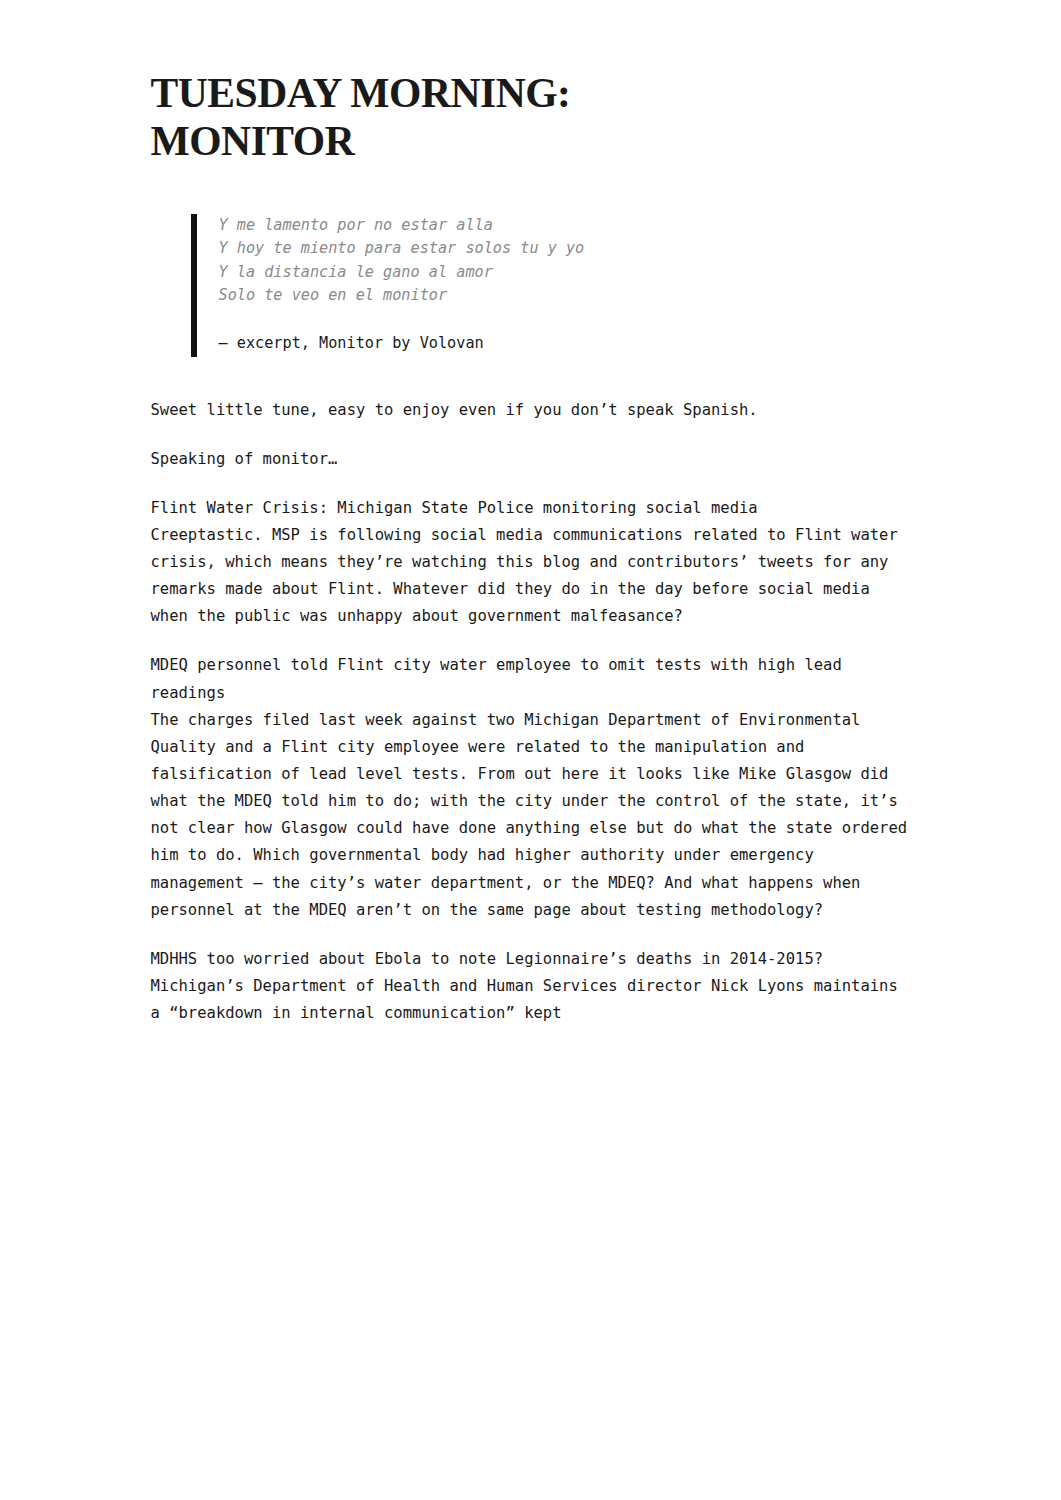TUESDAY MORNING:
MONITOR
Y me lamento por no estar alla
Y hoy te miento para estar solos tu y yo
Y la distancia le gano al amor
Solo te veo en el monitor
— excerpt, Monitor by Volovan
Sweet little tune, easy to enjoy even if you don’t speak Spanish.
Speaking of monitor…
Flint Water Crisis: Michigan State Police monitoring social media
Creeptastic. MSP is following social media communications related to Flint water crisis, which means they’re watching this blog and contributors’ tweets for any remarks made about Flint. Whatever did they do in the day before social media when the public was unhappy about government malfeasance?
MDEQ personnel told Flint city water employee to omit tests with high lead readings
The charges filed last week against two Michigan Department of Environmental Quality and a Flint city employee were related to the manipulation and falsification of lead level tests. From out here it looks like Mike Glasgow did what the MDEQ told him to do; with the city under the control of the state, it’s not clear how Glasgow could have done anything else but do what the state ordered him to do. Which governmental body had higher authority under emergency management — the city’s water department, or the MDEQ? And what happens when personnel at the MDEQ aren’t on the same page about testing methodology?
MDHHS too worried about Ebola to note Legionnaire’s deaths in 2014-2015?
Michigan’s Department of Health and Human Services director Nick Lyons maintains a “breakdown in internal communication” kept